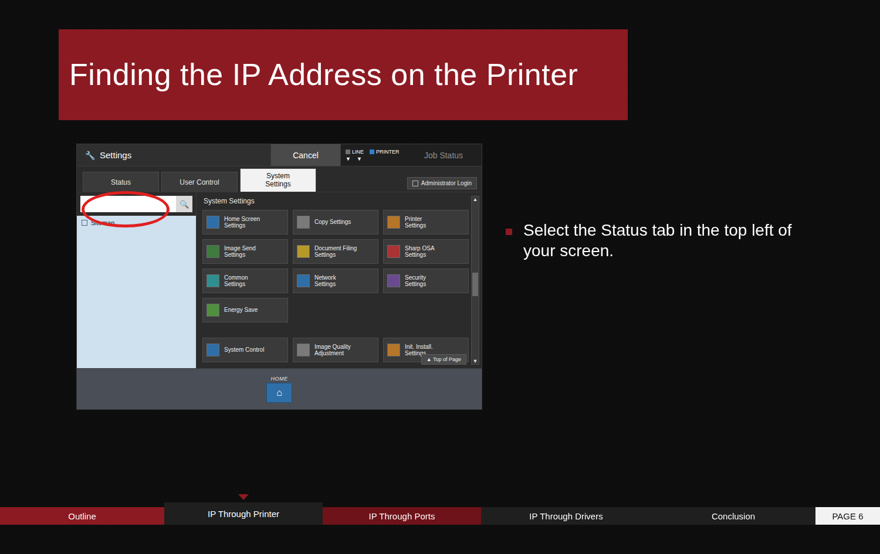Finding the IP Address on the Printer
🔧Settings
Cancel
LINE PRINTER
▼▼
Job Status
Status
User Control
System
Settings
Administrator Login
🔍
Sitemap
System Settings
Home Screen
Settings
Copy Settings
Printer
Settings
Image Send
Settings
Document Filing
Settings
Sharp OSA
Settings
Common
Settings
Network
Settings
Security
Settings
Energy Save
System Control
Image Quality
Adjustment
Init. Install.
Settings
▲ Top of Page
▲
▼
HOME
⌂
Select the Status tab in the top left of your screen.
Outline
IP Through Printer
IP Through Ports
IP Through Drivers
Conclusion
PAGE 6